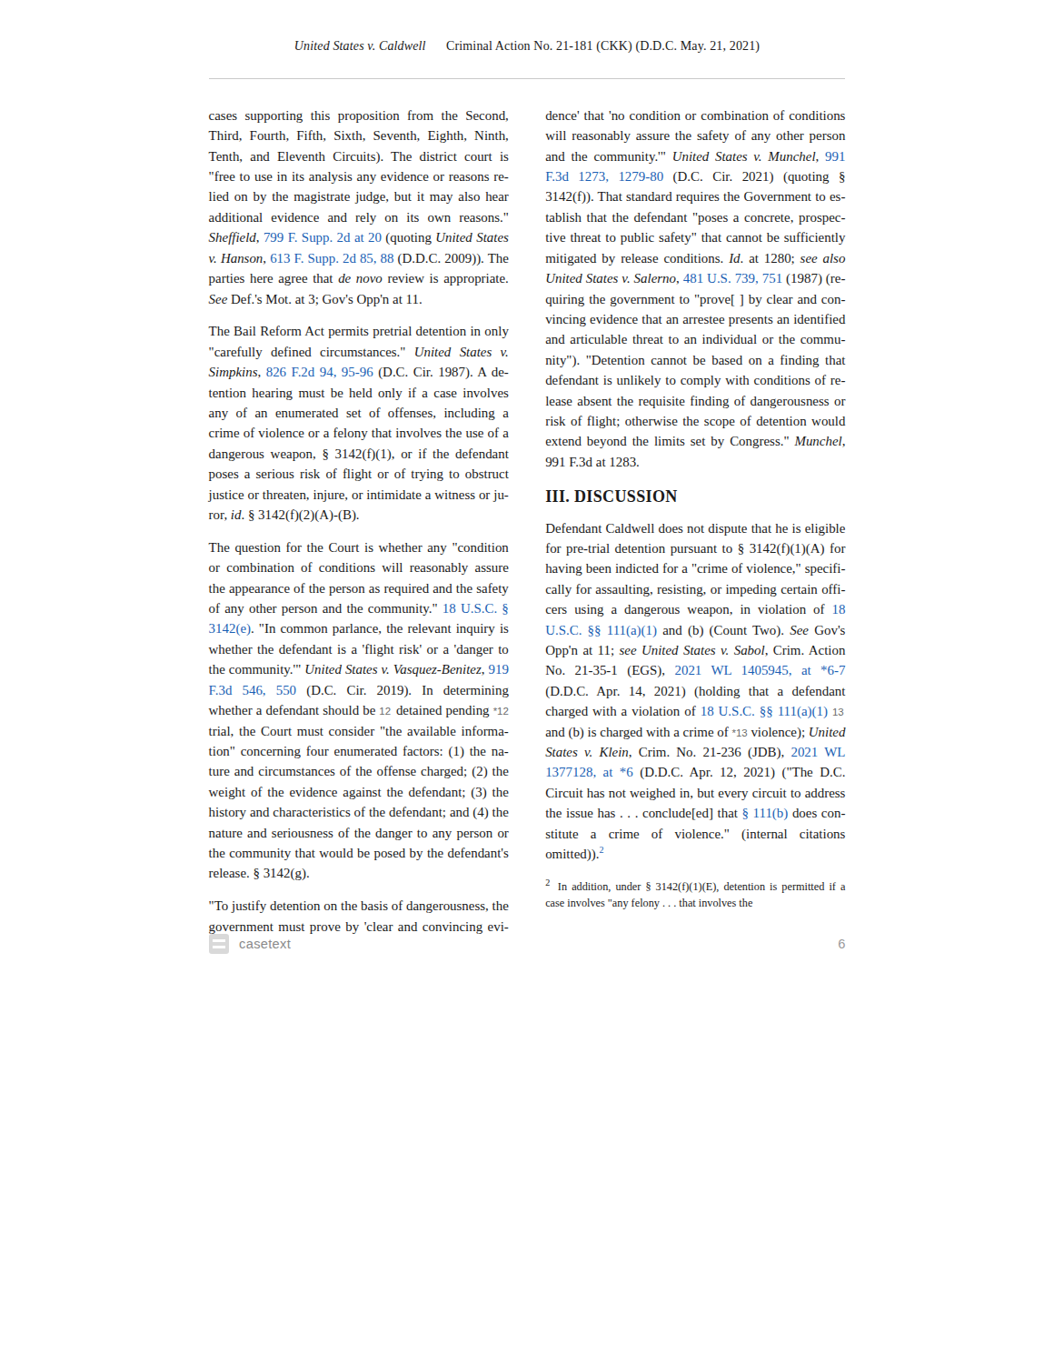United States v. Caldwell Criminal Action No. 21-181 (CKK) (D.D.C. May. 21, 2021)
cases supporting this proposition from the Second, Third, Fourth, Fifth, Sixth, Seventh, Eighth, Ninth, Tenth, and Eleventh Circuits). The district court is "free to use in its analysis any evidence or reasons relied on by the magistrate judge, but it may also hear additional evidence and rely on its own reasons." Sheffield, 799 F. Supp. 2d at 20 (quoting United States v. Hanson, 613 F. Supp. 2d 85, 88 (D.D.C. 2009)). The parties here agree that de novo review is appropriate. See Def.'s Mot. at 3; Gov's Opp'n at 11.
The Bail Reform Act permits pretrial detention in only "carefully defined circumstances." United States v. Simpkins, 826 F.2d 94, 95-96 (D.C. Cir. 1987). A detention hearing must be held only if a case involves any of an enumerated set of offenses, including a crime of violence or a felony that involves the use of a dangerous weapon, § 3142(f)(1), or if the defendant poses a serious risk of flight or of trying to obstruct justice or threaten, injure, or intimidate a witness or juror, id. § 3142(f)(2)(A)-(B).
The question for the Court is whether any "condition or combination of conditions will reasonably assure the appearance of the person as required and the safety of any other person and the community." 18 U.S.C. § 3142(e). "In common parlance, the relevant inquiry is whether the defendant is a 'flight risk' or a 'danger to the community.'" United States v. Vasquez-Benitez, 919 F.3d 546, 550 (D.C. Cir. 2019). In determining whether a defendant should be 12 detained pending *12 trial, the Court must consider "the available information" concerning four enumerated factors: (1) the nature and circumstances of the offense charged; (2) the weight of the evidence against the defendant; (3) the history and characteristics of the defendant; and (4) the nature and seriousness of the danger to any person or the community that would be posed by the defendant's release. § 3142(g).
"To justify detention on the basis of dangerousness, the government must prove by 'clear and convincing evidence' that 'no condition or combination of conditions will reasonably assure the safety of any other person and the community.'" United States v. Munchel, 991 F.3d 1273, 1279-80 (D.C. Cir. 2021) (quoting § 3142(f)). That standard requires the Government to establish that the defendant "poses a concrete, prospective threat to public safety" that cannot be sufficiently mitigated by release conditions. Id. at 1280; see also United States v. Salerno, 481 U.S. 739, 751 (1987) (requiring the government to "prove[ ] by clear and convincing evidence that an arrestee presents an identified and articulable threat to an individual or the community"). "Detention cannot be based on a finding that defendant is unlikely to comply with conditions of release absent the requisite finding of dangerousness or risk of flight; otherwise the scope of detention would extend beyond the limits set by Congress." Munchel, 991 F.3d at 1283.
III. DISCUSSION
Defendant Caldwell does not dispute that he is eligible for pre-trial detention pursuant to § 3142(f)(1)(A) for having been indicted for a "crime of violence," specifically for assaulting, resisting, or impeding certain officers using a dangerous weapon, in violation of 18 U.S.C. §§ 111(a)(1) and (b) (Count Two). See Gov's Opp'n at 11; see United States v. Sabol, Crim. Action No. 21-35-1 (EGS), 2021 WL 1405945, at *6-7 (D.D.C. Apr. 14, 2021) (holding that a defendant charged with a violation of 18 U.S.C. §§ 111(a)(1) 13 and (b) is charged with a crime of *13 violence); United States v. Klein, Crim. No. 21-236 (JDB), 2021 WL 1377128, at *6 (D.D.C. Apr. 12, 2021) ("The D.C. Circuit has not weighed in, but every circuit to address the issue has . . . conclude[ed] that § 111(b) does constitute a crime of violence." (internal citations omitted)).2
2 In addition, under § 3142(f)(1)(E), detention is permitted if a case involves "any felony . . . that involves the
casetext
6